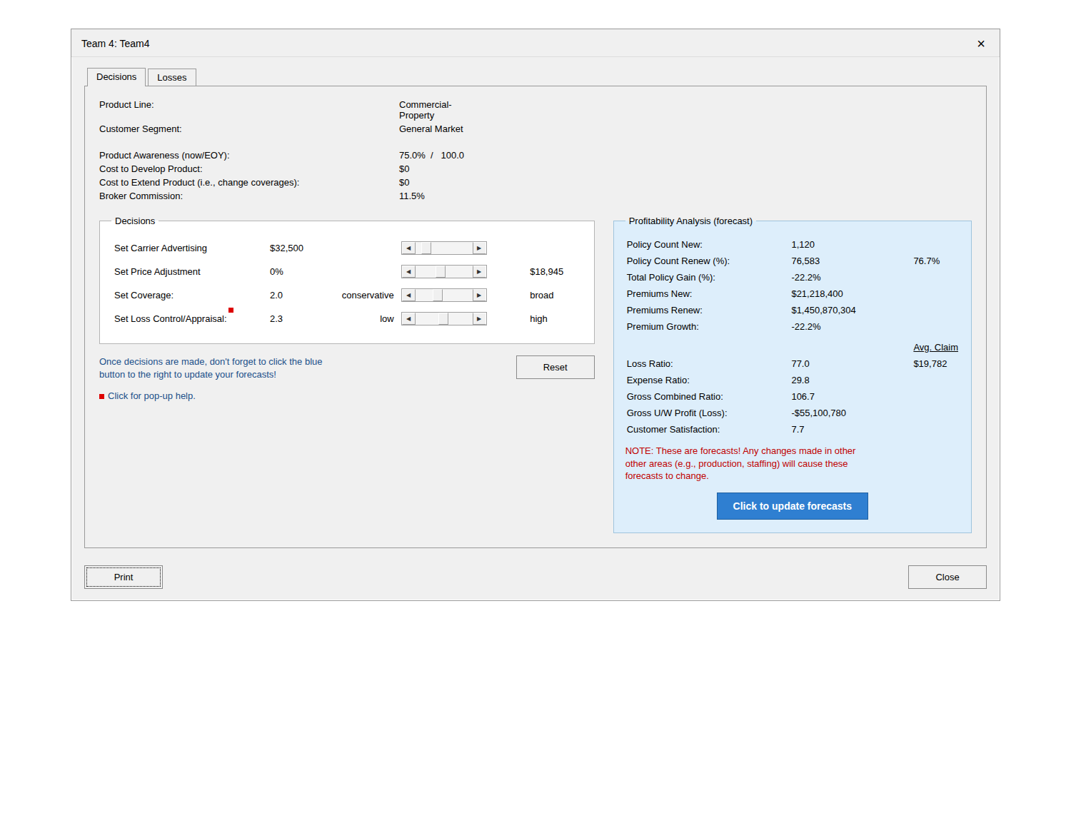Team 4: Team4 ×
Decisions
Losses
| Product Line: | Commercial- Property |
| Customer Segment: | General Market |
| Product Awareness (now/EOY): | 75.0% / 100.0 |
| Cost to Develop Product: | $0 |
| Cost to Extend Product (i.e., change coverages): | $0 |
| Broker Commission: | 11.5% |
Decisions
| Set Carrier Advertising | $32,500 | | ◀ ▶ | |
| Set Price Adjustment | 0% | | ◀ ▶ | $18,945 |
| Set Coverage: | 2.0 | conservative | ◀ ▶ | broad |
| Set Loss Control/Appraisal: | 2.3 | low | ◀ ▶ | high |
Once decisions are made, don't forget to click the blue
button to the right to update your forecasts! Click for pop-up help.
Reset
Profitability Analysis (forecast)
| Policy Count New: | 1,120 | |
| Policy Count Renew (%): | 76,583 | 76.7% |
| Total Policy Gain (%): | -22.2% | |
| Premiums New: | $21,218,400 | |
| Premiums Renew: | $1,450,870,304 | |
| Premium Growth: | -22.2% | |
| | | Avg. Claim |
| Loss Ratio: | 77.0 | $19,782 |
| Expense Ratio: | 29.8 | |
| Gross Combined Ratio: | 106.7 | |
| Gross U/W Profit (Loss): | -$55,100,780 | |
| Customer Satisfaction: | 7.7 | |
NOTE: These are forecasts! Any changes made in other
other areas (e.g., production, staffing) will cause these
forecasts to change.
Click to update forecasts
Print Close